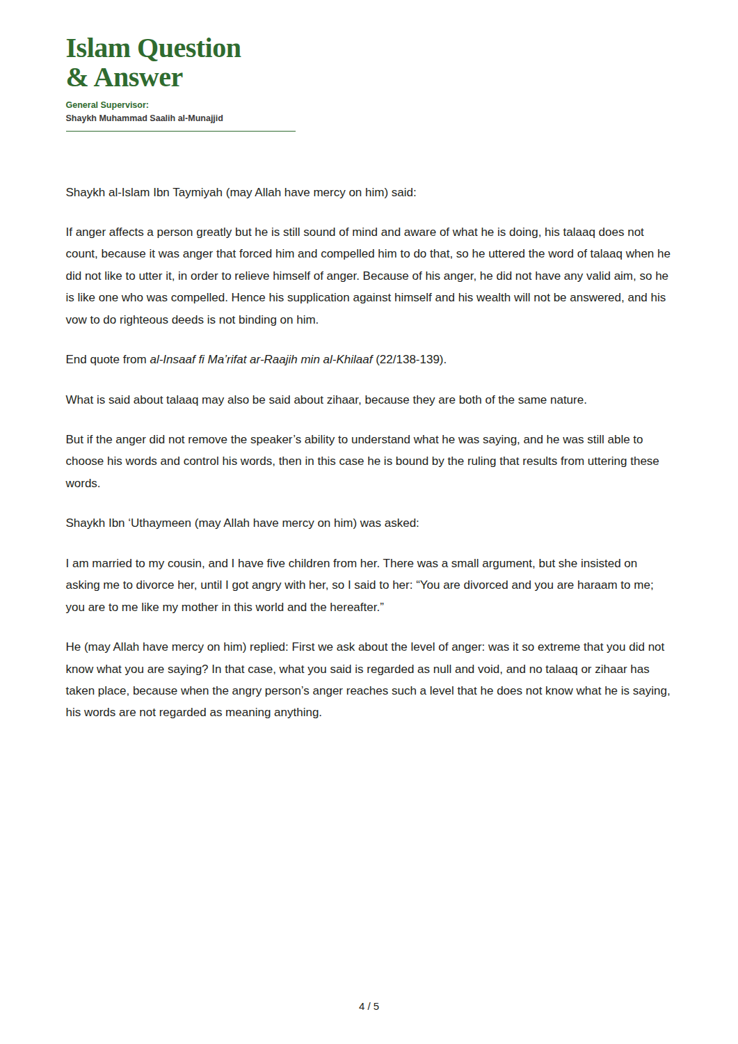Islam Question & Answer
General Supervisor: Shaykh Muhammad Saalih al-Munajjid
Shaykh al-Islam Ibn Taymiyah (may Allah have mercy on him) said:
If anger affects a person greatly but he is still sound of mind and aware of what he is doing, his talaaq does not count, because it was anger that forced him and compelled him to do that, so he uttered the word of talaaq when he did not like to utter it, in order to relieve himself of anger. Because of his anger, he did not have any valid aim, so he is like one who was compelled. Hence his supplication against himself and his wealth will not be answered, and his vow to do righteous deeds is not binding on him.
End quote from al-Insaaf fi Ma’rifat ar-Raajih min al-Khilaaf (22/138-139).
What is said about talaaq may also be said about zihaar, because they are both of the same nature.
But if the anger did not remove the speaker’s ability to understand what he was saying, and he was still able to choose his words and control his words, then in this case he is bound by the ruling that results from uttering these words.
Shaykh Ibn ‘Uthaymeen (may Allah have mercy on him) was asked:
I am married to my cousin, and I have five children from her. There was a small argument, but she insisted on asking me to divorce her, until I got angry with her, so I said to her: “You are divorced and you are haraam to me; you are to me like my mother in this world and the hereafter.”
He (may Allah have mercy on him) replied: First we ask about the level of anger: was it so extreme that you did not know what you are saying? In that case, what you said is regarded as null and void, and no talaaq or zihaar has taken place, because when the angry person’s anger reaches such a level that he does not know what he is saying, his words are not regarded as meaning anything.
4 / 5